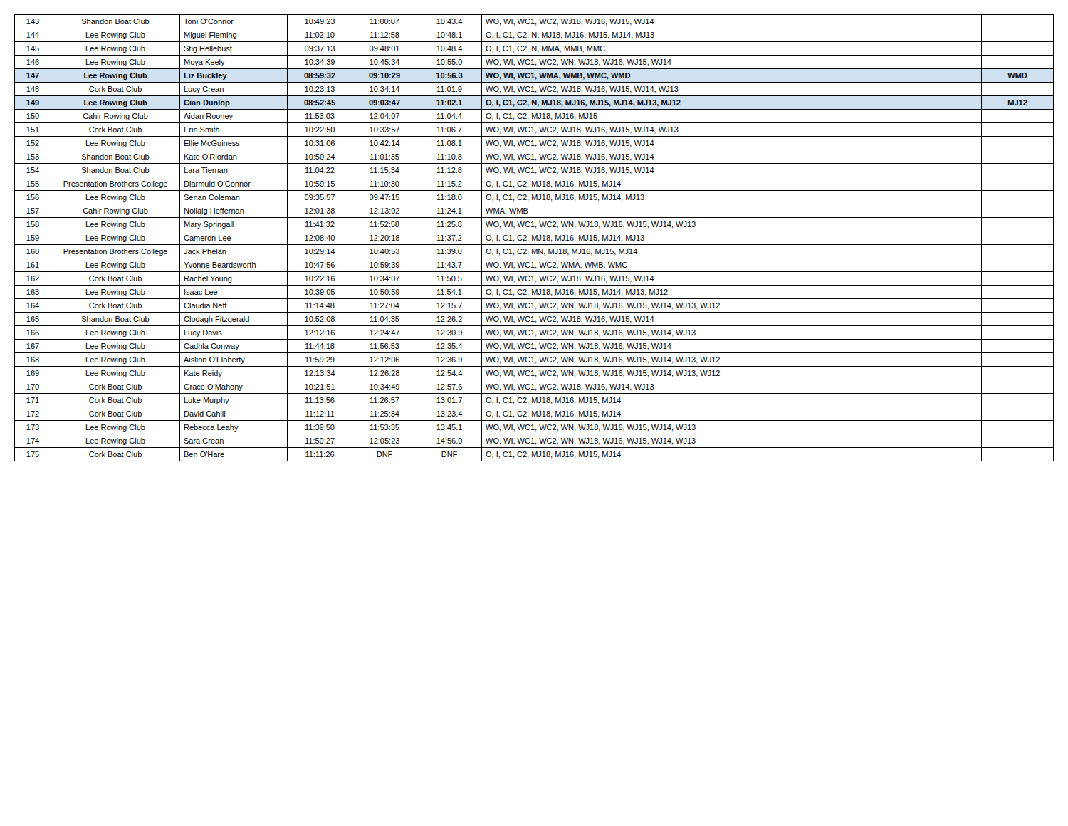| 143 | Shandon Boat Club | Toni O'Connor | 10:49:23 | 11:00:07 | 10:43.4 | WO, WI, WC1, WC2, WJ18, WJ16, WJ15, WJ14 | |
| 144 | Lee Rowing Club | Miguel Fleming | 11:02:10 | 11:12:58 | 10:48.1 | O, I, C1, C2, N, MJ18, MJ16, MJ15, MJ14, MJ13 | |
| 145 | Lee Rowing Club | Stig Hellebust | 09:37:13 | 09:48:01 | 10:48.4 | O, I, C1, C2, N, MMA, MMB, MMC | |
| 146 | Lee Rowing Club | Moya Keely | 10:34:39 | 10:45:34 | 10:55.0 | WO, WI, WC1, WC2, WN, WJ18, WJ16, WJ15, WJ14 | |
| 147 | Lee Rowing Club | Liz Buckley | 08:59:32 | 09:10:29 | 10:56.3 | WO, WI, WC1, WMA, WMB, WMC, WMD | WMD |
| 148 | Cork Boat Club | Lucy Crean | 10:23:13 | 10:34:14 | 11:01.9 | WO, WI, WC1, WC2, WJ18, WJ16, WJ15, WJ14, WJ13 | |
| 149 | Lee Rowing Club | Cian Dunlop | 08:52:45 | 09:03:47 | 11:02.1 | O, I, C1, C2, N, MJ18, MJ16, MJ15, MJ14, MJ13, MJ12 | MJ12 |
| 150 | Cahir Rowing Club | Aidan Rooney | 11:53:03 | 12:04:07 | 11:04.4 | O, I, C1, C2, MJ18, MJ16, MJ15 | |
| 151 | Cork Boat Club | Erin Smith | 10:22:50 | 10:33:57 | 11:06.7 | WO, WI, WC1, WC2, WJ18, WJ16, WJ15, WJ14, WJ13 | |
| 152 | Lee Rowing Club | Ellie McGuiness | 10:31:06 | 10:42:14 | 11:08.1 | WO, WI, WC1, WC2, WJ18, WJ16, WJ15, WJ14 | |
| 153 | Shandon Boat Club | Kate O'Riordan | 10:50:24 | 11:01:35 | 11:10.8 | WO, WI, WC1, WC2, WJ18, WJ16, WJ15, WJ14 | |
| 154 | Shandon Boat Club | Lara Tiernan | 11:04:22 | 11:15:34 | 11:12.8 | WO, WI, WC1, WC2, WJ18, WJ16, WJ15, WJ14 | |
| 155 | Presentation Brothers College | Diarmuid O'Connor | 10:59:15 | 11:10:30 | 11:15.2 | O, I, C1, C2, MJ18, MJ16, MJ15, MJ14 | |
| 156 | Lee Rowing Club | Senan Coleman | 09:35:57 | 09:47:15 | 11:18.0 | O, I, C1, C2, MJ18, MJ16, MJ15, MJ14, MJ13 | |
| 157 | Cahir Rowing Club | Nollaig Heffernan | 12:01:38 | 12:13:02 | 11:24.1 | WMA, WMB | |
| 158 | Lee Rowing Club | Mary Springall | 11:41:32 | 11:52:58 | 11:25.8 | WO, WI, WC1, WC2, WN, WJ18, WJ16, WJ15, WJ14, WJ13 | |
| 159 | Lee Rowing Club | Cameron Lee | 12:08:40 | 12:20:18 | 11:37.2 | O, I, C1, C2, MJ18, MJ16, MJ15, MJ14, MJ13 | |
| 160 | Presentation Brothers College | Jack Phelan | 10:29:14 | 10:40:53 | 11:39.0 | O, I, C1, C2, MN, MJ18, MJ16, MJ15, MJ14 | |
| 161 | Lee Rowing Club | Yvonne Beardsworth | 10:47:56 | 10:59:39 | 11:43.7 | WO, WI, WC1, WC2, WMA, WMB, WMC | |
| 162 | Cork Boat Club | Rachel Young | 10:22:16 | 10:34:07 | 11:50.5 | WO, WI, WC1, WC2, WJ18, WJ16, WJ15, WJ14 | |
| 163 | Lee Rowing Club | Isaac Lee | 10:39:05 | 10:50:59 | 11:54.1 | O, I, C1, C2, MJ18, MJ16, MJ15, MJ14, MJ13, MJ12 | |
| 164 | Cork Boat Club | Claudia Neff | 11:14:48 | 11:27:04 | 12:15.7 | WO, WI, WC1, WC2, WN, WJ18, WJ16, WJ15, WJ14, WJ13, WJ12 | |
| 165 | Shandon Boat Club | Clodagh Fitzgerald | 10:52:08 | 11:04:35 | 12:26.2 | WO, WI, WC1, WC2, WJ18, WJ16, WJ15, WJ14 | |
| 166 | Lee Rowing Club | Lucy Davis | 12:12:16 | 12:24:47 | 12:30.9 | WO, WI, WC1, WC2, WN, WJ18, WJ16, WJ15, WJ14, WJ13 | |
| 167 | Lee Rowing Club | Cadhla Conway | 11:44:18 | 11:56:53 | 12:35.4 | WO, WI, WC1, WC2, WN, WJ18, WJ16, WJ15, WJ14 | |
| 168 | Lee Rowing Club | Aislinn O'Flaherty | 11:59:29 | 12:12:06 | 12:36.9 | WO, WI, WC1, WC2, WN, WJ18, WJ16, WJ15, WJ14, WJ13, WJ12 | |
| 169 | Lee Rowing Club | Kate Reidy | 12:13:34 | 12:26:28 | 12:54.4 | WO, WI, WC1, WC2, WN, WJ18, WJ16, WJ15, WJ14, WJ13, WJ12 | |
| 170 | Cork Boat Club | Grace O'Mahony | 10:21:51 | 10:34:49 | 12:57.6 | WO, WI, WC1, WC2, WJ18, WJ16, WJ14, WJ13 | |
| 171 | Cork Boat Club | Luke Murphy | 11:13:56 | 11:26:57 | 13:01.7 | O, I, C1, C2, MJ18, MJ16, MJ15, MJ14 | |
| 172 | Cork Boat Club | David Cahill | 11:12:11 | 11:25:34 | 13:23.4 | O, I, C1, C2, MJ18, MJ16, MJ15, MJ14 | |
| 173 | Lee Rowing Club | Rebecca Leahy | 11:39:50 | 11:53:35 | 13:45.1 | WO, WI, WC1, WC2, WN, WJ18, WJ16, WJ15, WJ14, WJ13 | |
| 174 | Lee Rowing Club | Sara Crean | 11:50:27 | 12:05:23 | 14:56.0 | WO, WI, WC1, WC2, WN, WJ18, WJ16, WJ15, WJ14, WJ13 | |
| 175 | Cork Boat Club | Ben O'Hare | 11:11:26 | DNF | DNF | O, I, C1, C2, MJ18, MJ16, MJ15, MJ14 | |